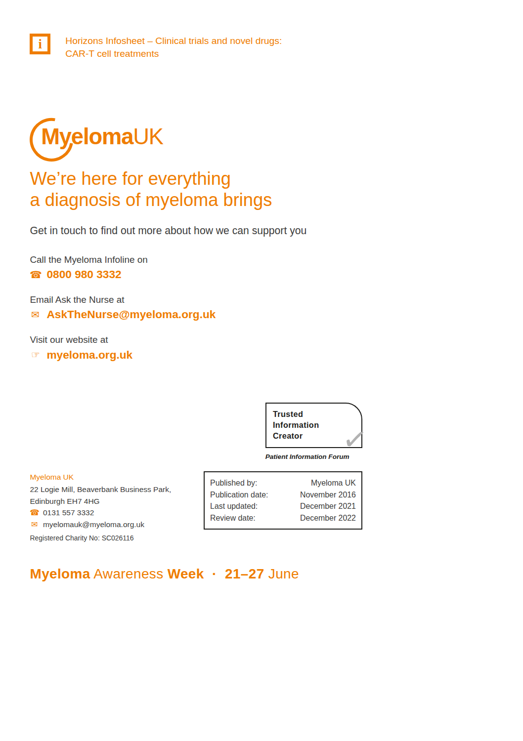i
Horizons Infosheet – Clinical trials and novel drugs:
CAR-T cell treatments
MyelomaUK
We’re here for everything
a diagnosis of myeloma brings
Get in touch to find out more about how we can support you
Call the Myeloma Infoline on
☎0800 980 3332
Email Ask the Nurse at
✉AskTheNurse@myeloma.org.uk
Visit our website at
☞myeloma.org.uk
Trusted
Information
Creator
✓
Patient Information Forum
Myeloma UK
22 Logie Mill, Beaverbank Business Park,
Edinburgh EH7 4HG
☎0131 557 3332
✉myelomauk@myeloma.org.uk
Registered Charity No: SC026116
| Published by: | Myeloma UK |
| Publication date: | November 2016 |
| Last updated: | December 2021 |
| Review date: | December 2022 |
Myeloma Awareness Week · 21–27 June